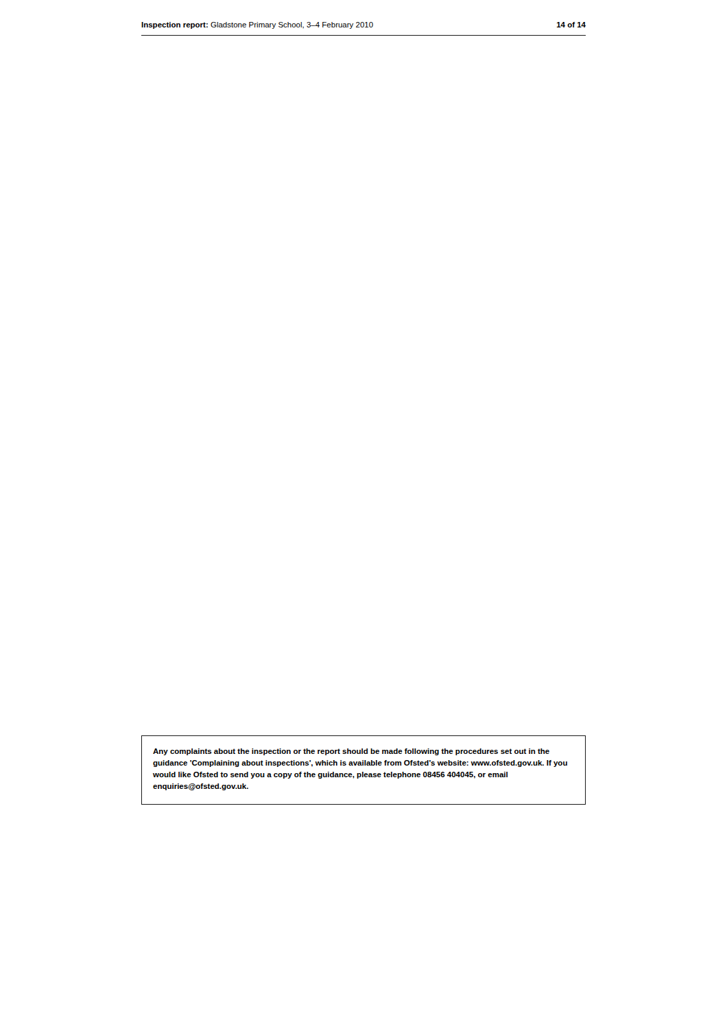Inspection report: Gladstone Primary School, 3–4 February 2010
14 of 14
Any complaints about the inspection or the report should be made following the procedures set out in the guidance 'Complaining about inspections', which is available from Ofsted’s website: www.ofsted.gov.uk. If you would like Ofsted to send you a copy of the guidance, please telephone 08456 404045, or email enquiries@ofsted.gov.uk.